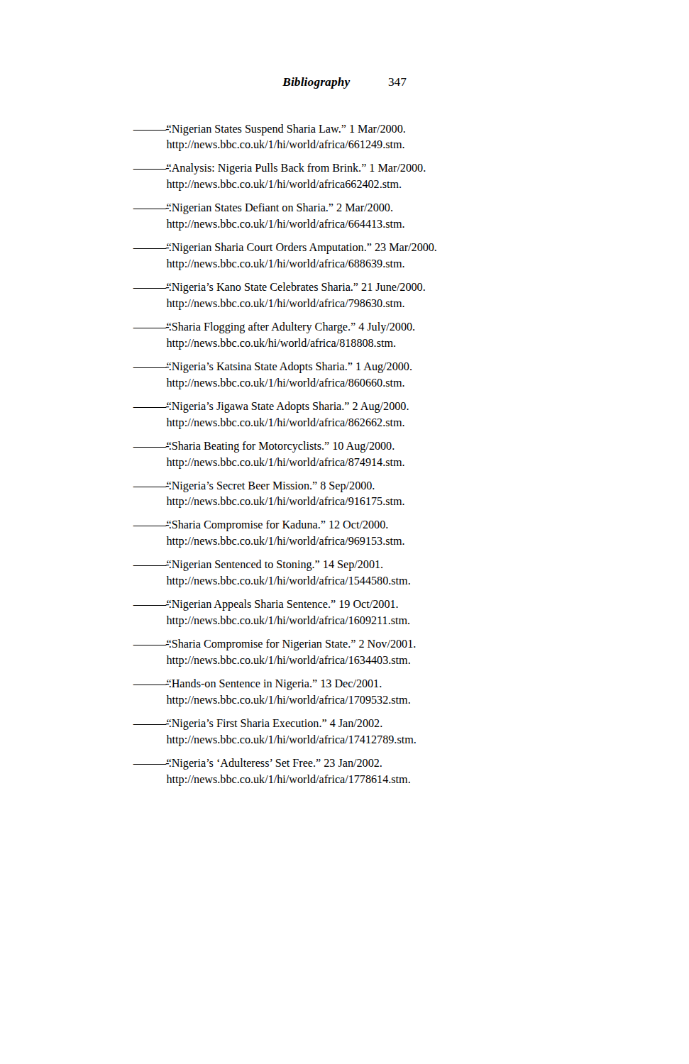Bibliography 347
———-. “Nigerian States Suspend Sharia Law.” 1 Mar/2000. http://news.bbc.co.uk/1/hi/world/africa/661249.stm.
———-. “Analysis: Nigeria Pulls Back from Brink.” 1 Mar/2000. http://news.bbc.co.uk/1/hi/world/africa662402.stm.
———-. “Nigerian States Defiant on Sharia.” 2 Mar/2000. http://news.bbc.co.uk/1/hi/world/africa/664413.stm.
———-. “Nigerian Sharia Court Orders Amputation.” 23 Mar/2000. http://news.bbc.co.uk/1/hi/world/africa/688639.stm.
———-. “Nigeria’s Kano State Celebrates Sharia.” 21 June/2000. http://news.bbc.co.uk/1/hi/world/africa/798630.stm.
———-. “Sharia Flogging after Adultery Charge.” 4 July/2000. http://news.bbc.co.uk/hi/world/africa/818808.stm.
———-. “Nigeria’s Katsina State Adopts Sharia.” 1 Aug/2000. http://news.bbc.co.uk/1/hi/world/africa/860660.stm.
———-. “Nigeria’s Jigawa State Adopts Sharia.” 2 Aug/2000. http://news.bbc.co.uk/1/hi/world/africa/862662.stm.
———-. “Sharia Beating for Motorcyclists.” 10 Aug/2000. http://news.bbc.co.uk/1/hi/world/africa/874914.stm.
———-. “Nigeria’s Secret Beer Mission.” 8 Sep/2000. http://news.bbc.co.uk/1/hi/world/africa/916175.stm.
———-. “Sharia Compromise for Kaduna.” 12 Oct/2000. http://news.bbc.co.uk/1/hi/world/africa/969153.stm.
———-. “Nigerian Sentenced to Stoning.” 14 Sep/2001. http://news.bbc.co.uk/1/hi/world/africa/1544580.stm.
———-. “Nigerian Appeals Sharia Sentence.” 19 Oct/2001. http://news.bbc.co.uk/1/hi/world/africa/1609211.stm.
———-. “Sharia Compromise for Nigerian State.” 2 Nov/2001. http://news.bbc.co.uk/1/hi/world/africa/1634403.stm.
———-. “Hands-on Sentence in Nigeria.” 13 Dec/2001. http://news.bbc.co.uk/1/hi/world/africa/1709532.stm.
———-. “Nigeria’s First Sharia Execution.” 4 Jan/2002. http://news.bbc.co.uk/1/hi/world/africa/17412789.stm.
———-. “Nigeria’s ‘Adulteress’ Set Free.” 23 Jan/2002. http://news.bbc.co.uk/1/hi/world/africa/1778614.stm.